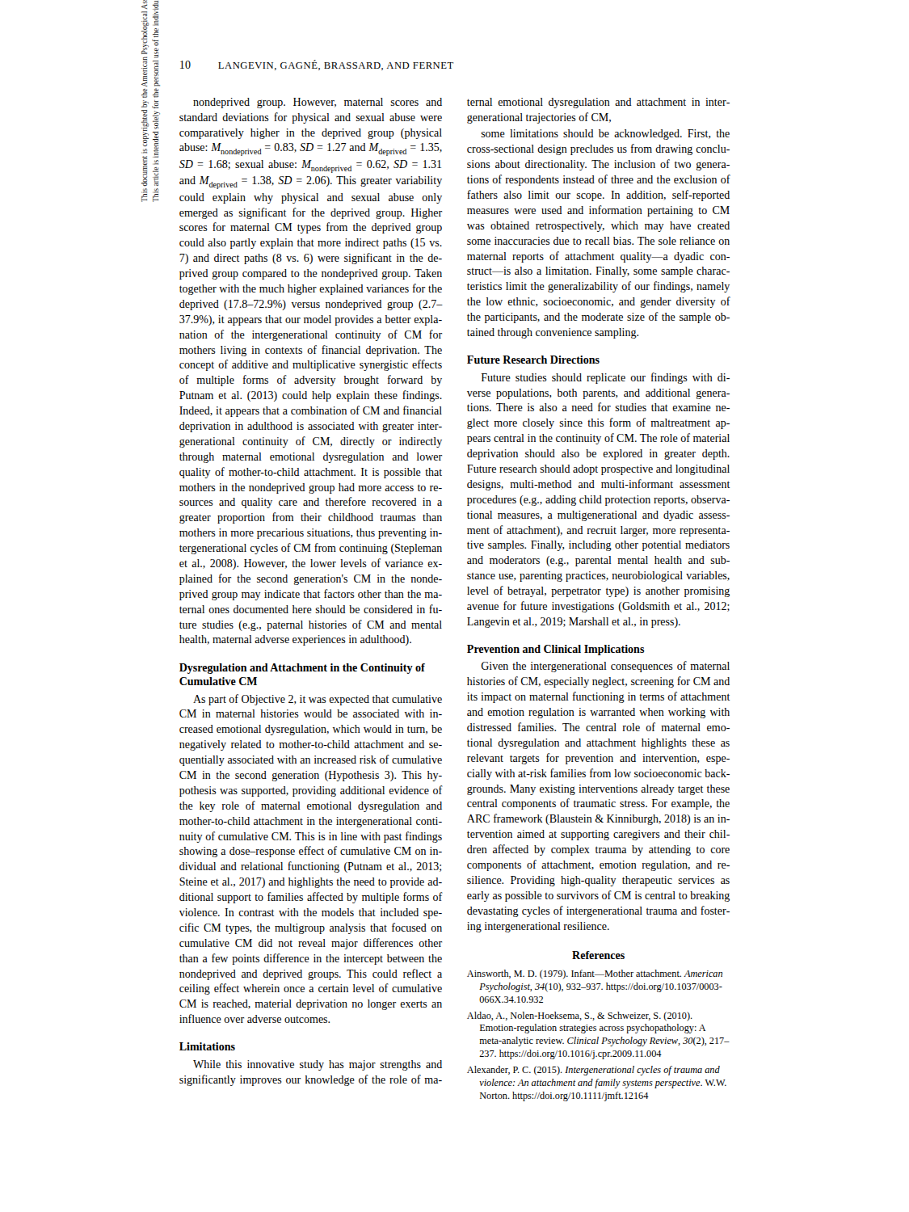This document is copyrighted by the American Psychological Association or one of its allied publishers. This article is intended solely for the personal use of the individual user and is not to be disseminated broadly.
10 Langevin, Gagné, Brassard, and Fernet
nondeprived group. However, maternal scores and standard deviations for physical and sexual abuse were comparatively higher in the deprived group (physical abuse: Mnondeprived = 0.83, SD = 1.27 and Mdeprived = 1.35, SD = 1.68; sexual abuse: Mnondeprived = 0.62, SD = 1.31 and Mdeprived = 1.38, SD = 2.06). This greater variability could explain why physical and sexual abuse only emerged as significant for the deprived group. Higher scores for maternal CM types from the deprived group could also partly explain that more indirect paths (15 vs. 7) and direct paths (8 vs. 6) were significant in the deprived group compared to the nondeprived group. Taken together with the much higher explained variances for the deprived (17.8–72.9%) versus nondeprived group (2.7–37.9%), it appears that our model provides a better explanation of the intergenerational continuity of CM for mothers living in contexts of financial deprivation. The concept of additive and multiplicative synergistic effects of multiple forms of adversity brought forward by Putnam et al. (2013) could help explain these findings. Indeed, it appears that a combination of CM and financial deprivation in adulthood is associated with greater intergenerational continuity of CM, directly or indirectly through maternal emotional dysregulation and lower quality of mother-to-child attachment. It is possible that mothers in the nondeprived group had more access to resources and quality care and therefore recovered in a greater proportion from their childhood traumas than mothers in more precarious situations, thus preventing intergenerational cycles of CM from continuing (Stepleman et al., 2008). However, the lower levels of variance explained for the second generation's CM in the nondeprived group may indicate that factors other than the maternal ones documented here should be considered in future studies (e.g., paternal histories of CM and mental health, maternal adverse experiences in adulthood).
Dysregulation and Attachment in the Continuity of Cumulative CM
As part of Objective 2, it was expected that cumulative CM in maternal histories would be associated with increased emotional dysregulation, which would in turn, be negatively related to mother-to-child attachment and sequentially associated with an increased risk of cumulative CM in the second generation (Hypothesis 3). This hypothesis was supported, providing additional evidence of the key role of maternal emotional dysregulation and mother-to-child attachment in the intergenerational continuity of cumulative CM. This is in line with past findings showing a dose–response effect of cumulative CM on individual and relational functioning (Putnam et al., 2013; Steine et al., 2017) and highlights the need to provide additional support to families affected by multiple forms of violence. In contrast with the models that included specific CM types, the multigroup analysis that focused on cumulative CM did not reveal major differences other than a few points difference in the intercept between the nondeprived and deprived groups. This could reflect a ceiling effect wherein once a certain level of cumulative CM is reached, material deprivation no longer exerts an influence over adverse outcomes.
Limitations
While this innovative study has major strengths and significantly improves our knowledge of the role of maternal emotional dysregulation and attachment in intergenerational trajectories of CM,
some limitations should be acknowledged. First, the cross-sectional design precludes us from drawing conclusions about directionality. The inclusion of two generations of respondents instead of three and the exclusion of fathers also limit our scope. In addition, self-reported measures were used and information pertaining to CM was obtained retrospectively, which may have created some inaccuracies due to recall bias. The sole reliance on maternal reports of attachment quality—a dyadic construct—is also a limitation. Finally, some sample characteristics limit the generalizability of our findings, namely the low ethnic, socioeconomic, and gender diversity of the participants, and the moderate size of the sample obtained through convenience sampling.
Future Research Directions
Future studies should replicate our findings with diverse populations, both parents, and additional generations. There is also a need for studies that examine neglect more closely since this form of maltreatment appears central in the continuity of CM. The role of material deprivation should also be explored in greater depth. Future research should adopt prospective and longitudinal designs, multi-method and multi-informant assessment procedures (e.g., adding child protection reports, observational measures, a multigenerational and dyadic assessment of attachment), and recruit larger, more representative samples. Finally, including other potential mediators and moderators (e.g., parental mental health and substance use, parenting practices, neurobiological variables, level of betrayal, perpetrator type) is another promising avenue for future investigations (Goldsmith et al., 2012; Langevin et al., 2019; Marshall et al., in press).
Prevention and Clinical Implications
Given the intergenerational consequences of maternal histories of CM, especially neglect, screening for CM and its impact on maternal functioning in terms of attachment and emotion regulation is warranted when working with distressed families. The central role of maternal emotional dysregulation and attachment highlights these as relevant targets for prevention and intervention, especially with at-risk families from low socioeconomic backgrounds. Many existing interventions already target these central components of traumatic stress. For example, the ARC framework (Blaustein & Kinniburgh, 2018) is an intervention aimed at supporting caregivers and their children affected by complex trauma by attending to core components of attachment, emotion regulation, and resilience. Providing high-quality therapeutic services as early as possible to survivors of CM is central to breaking devastating cycles of intergenerational trauma and fostering intergenerational resilience.
References
Ainsworth, M. D. (1979). Infant—Mother attachment. American Psychologist, 34(10), 932–937. https://doi.org/10.1037/0003-066X.34.10.932
Aldao, A., Nolen-Hoeksema, S., & Schweizer, S. (2010). Emotion-regulation strategies across psychopathology: A meta-analytic review. Clinical Psychology Review, 30(2), 217–237. https://doi.org/10.1016/j.cpr.2009.11.004
Alexander, P. C. (2015). Intergenerational cycles of trauma and violence: An attachment and family systems perspective. W.W. Norton. https://doi.org/10.1111/jmft.12164